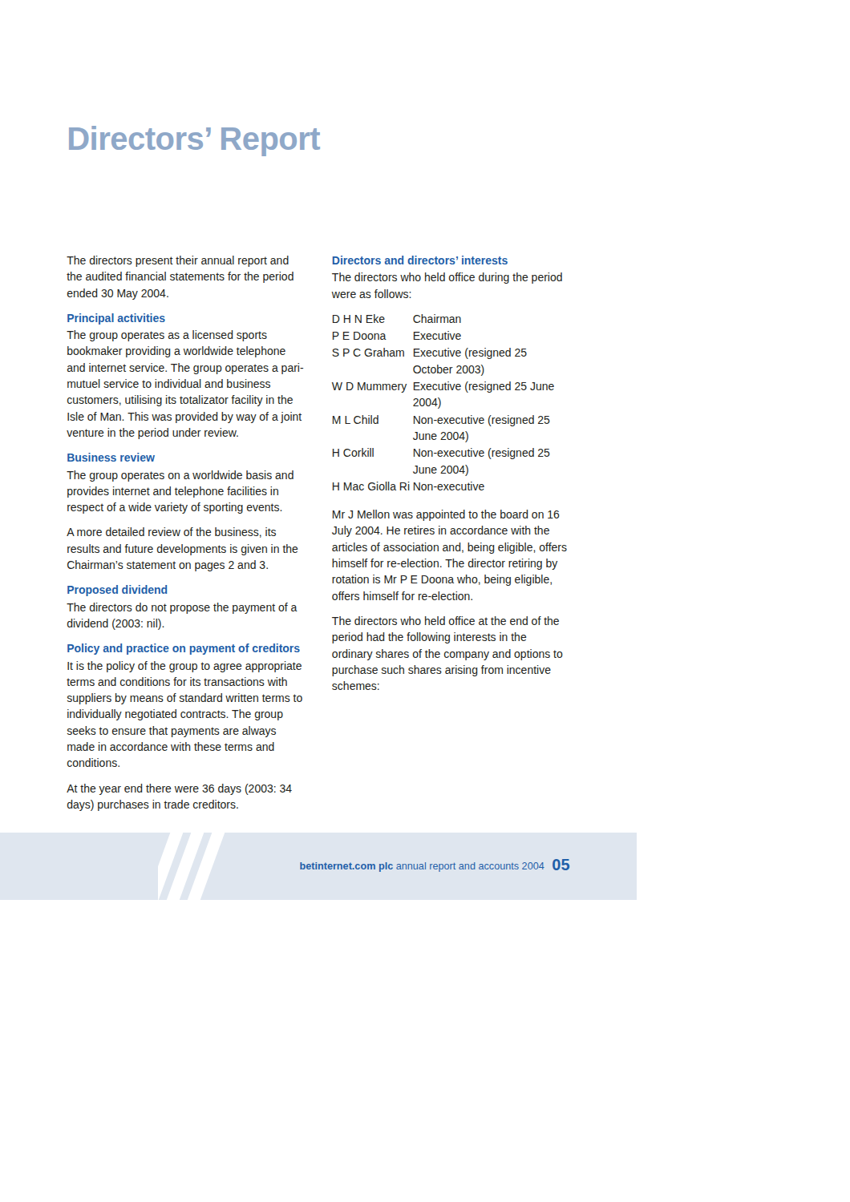Directors’ Report
The directors present their annual report and the audited financial statements for the period ended 30 May 2004.
Principal activities
The group operates as a licensed sports bookmaker providing a worldwide telephone and internet service. The group operates a pari-mutuel service to individual and business customers, utilising its totalizator facility in the Isle of Man. This was provided by way of a joint venture in the period under review.
Business review
The group operates on a worldwide basis and provides internet and telephone facilities in respect of a wide variety of sporting events.
A more detailed review of the business, its results and future developments is given in the Chairman’s statement on pages 2 and 3.
Proposed dividend
The directors do not propose the payment of a dividend (2003: nil).
Policy and practice on payment of creditors
It is the policy of the group to agree appropriate terms and conditions for its transactions with suppliers by means of standard written terms to individually negotiated contracts. The group seeks to ensure that payments are always made in accordance with these terms and conditions.
At the year end there were 36 days (2003: 34 days) purchases in trade creditors.
Directors and directors’ interests
The directors who held office during the period were as follows:
| D H N Eke | Chairman |
| P E Doona | Executive |
| S P C Graham | Executive (resigned 25 October 2003) |
| W D Mummery | Executive (resigned 25 June 2004) |
| M L Child | Non-executive (resigned 25 June 2004) |
| H Corkill | Non-executive (resigned 25 June 2004) |
| H Mac Giolla Ri | Non-executive |
Mr J Mellon was appointed to the board on 16 July 2004. He retires in accordance with the articles of association and, being eligible, offers himself for re-election. The director retiring by rotation is Mr P E Doona who, being eligible, offers himself for re-election.
The directors who held office at the end of the period had the following interests in the ordinary shares of the company and options to purchase such shares arising from incentive schemes:
betinternet.com plc annual report and accounts 2004 05